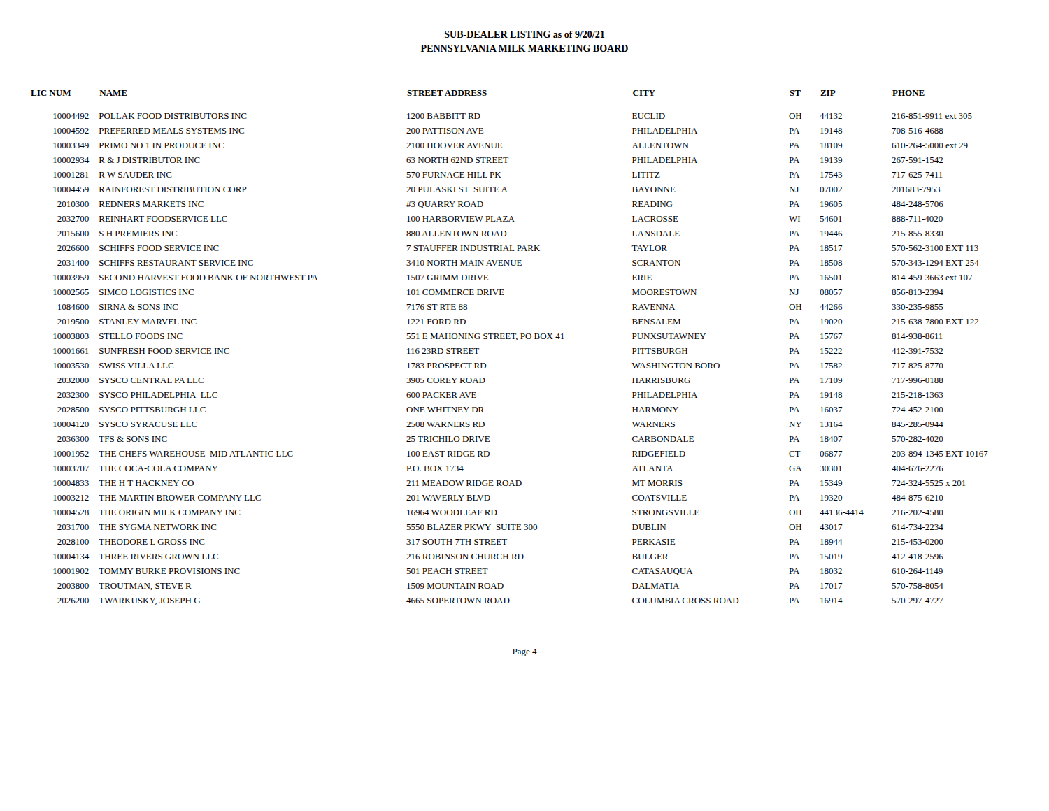SUB-DEALER LISTING as of 9/20/21
PENNSYLVANIA MILK MARKETING BOARD
| LIC NUM | NAME | STREET ADDRESS | CITY | ST | ZIP | PHONE |
| --- | --- | --- | --- | --- | --- | --- |
| 10004492 | POLLAK FOOD DISTRIBUTORS INC | 1200 BABBITT RD | EUCLID | OH | 44132 | 216-851-9911 ext 305 |
| 10004592 | PREFERRED MEALS SYSTEMS INC | 200 PATTISON AVE | PHILADELPHIA | PA | 19148 | 708-516-4688 |
| 10003349 | PRIMO NO 1 IN PRODUCE INC | 2100 HOOVER AVENUE | ALLENTOWN | PA | 18109 | 610-264-5000 ext 29 |
| 10002934 | R & J DISTRIBUTOR INC | 63 NORTH 62ND STREET | PHILADELPHIA | PA | 19139 | 267-591-1542 |
| 10001281 | R W SAUDER INC | 570 FURNACE HILL PK | LITITZ | PA | 17543 | 717-625-7411 |
| 10004459 | RAINFOREST DISTRIBUTION CORP | 20 PULASKI ST SUITE A | BAYONNE | NJ | 07002 | 201683-7953 |
| 2010300 | REDNERS MARKETS INC | #3 QUARRY ROAD | READING | PA | 19605 | 484-248-5706 |
| 2032700 | REINHART FOODSERVICE LLC | 100 HARBORVIEW PLAZA | LACROSSE | WI | 54601 | 888-711-4020 |
| 2015600 | S H PREMIERS INC | 880 ALLENTOWN ROAD | LANSDALE | PA | 19446 | 215-855-8330 |
| 2026600 | SCHIFFS FOOD SERVICE INC | 7 STAUFFER INDUSTRIAL PARK | TAYLOR | PA | 18517 | 570-562-3100 EXT 113 |
| 2031400 | SCHIFFS RESTAURANT SERVICE INC | 3410 NORTH MAIN AVENUE | SCRANTON | PA | 18508 | 570-343-1294 EXT 254 |
| 10003959 | SECOND HARVEST FOOD BANK OF NORTHWEST PA | 1507 GRIMM DRIVE | ERIE | PA | 16501 | 814-459-3663 ext 107 |
| 10002565 | SIMCO LOGISTICS INC | 101 COMMERCE DRIVE | MOORESTOWN | NJ | 08057 | 856-813-2394 |
| 1084600 | SIRNA & SONS INC | 7176 ST RTE 88 | RAVENNA | OH | 44266 | 330-235-9855 |
| 2019500 | STANLEY MARVEL INC | 1221 FORD RD | BENSALEM | PA | 19020 | 215-638-7800 EXT 122 |
| 10003803 | STELLO FOODS INC | 551 E MAHONING STREET, PO BOX 41 | PUNXSUTAWNEY | PA | 15767 | 814-938-8611 |
| 10001661 | SUNFRESH FOOD SERVICE INC | 116 23RD STREET | PITTSBURGH | PA | 15222 | 412-391-7532 |
| 10003530 | SWISS VILLA LLC | 1783 PROSPECT RD | WASHINGTON BORO | PA | 17582 | 717-825-8770 |
| 2032000 | SYSCO CENTRAL PA LLC | 3905 COREY ROAD | HARRISBURG | PA | 17109 | 717-996-0188 |
| 2032300 | SYSCO PHILADELPHIA LLC | 600 PACKER AVE | PHILADELPHIA | PA | 19148 | 215-218-1363 |
| 2028500 | SYSCO PITTSBURGH LLC | ONE WHITNEY DR | HARMONY | PA | 16037 | 724-452-2100 |
| 10004120 | SYSCO SYRACUSE LLC | 2508 WARNERS RD | WARNERS | NY | 13164 | 845-285-0944 |
| 2036300 | TFS & SONS INC | 25 TRICHILO DRIVE | CARBONDALE | PA | 18407 | 570-282-4020 |
| 10001952 | THE CHEFS WAREHOUSE MID ATLANTIC LLC | 100 EAST RIDGE RD | RIDGEFIELD | CT | 06877 | 203-894-1345 EXT 10167 |
| 10003707 | THE COCA-COLA COMPANY | P.O. BOX 1734 | ATLANTA | GA | 30301 | 404-676-2276 |
| 10004833 | THE H T HACKNEY CO | 211 MEADOW RIDGE ROAD | MT MORRIS | PA | 15349 | 724-324-5525 x 201 |
| 10003212 | THE MARTIN BROWER COMPANY LLC | 201 WAVERLY BLVD | COATSVILLE | PA | 19320 | 484-875-6210 |
| 10004528 | THE ORIGIN MILK COMPANY INC | 16964 WOODLEAF RD | STRONGSVILLE | OH | 44136-4414 | 216-202-4580 |
| 2031700 | THE SYGMA NETWORK INC | 5550 BLAZER PKWY SUITE 300 | DUBLIN | OH | 43017 | 614-734-2234 |
| 2028100 | THEODORE L GROSS INC | 317 SOUTH 7TH STREET | PERKASIE | PA | 18944 | 215-453-0200 |
| 10004134 | THREE RIVERS GROWN LLC | 216 ROBINSON CHURCH RD | BULGER | PA | 15019 | 412-418-2596 |
| 10001902 | TOMMY BURKE PROVISIONS INC | 501 PEACH STREET | CATASAUQUA | PA | 18032 | 610-264-1149 |
| 2003800 | TROUTMAN, STEVE R | 1509 MOUNTAIN ROAD | DALMATIA | PA | 17017 | 570-758-8054 |
| 2026200 | TWARKUSKY, JOSEPH G | 4665 SOPERTOWN ROAD | COLUMBIA CROSS ROAD | PA | 16914 | 570-297-4727 |
Page 4